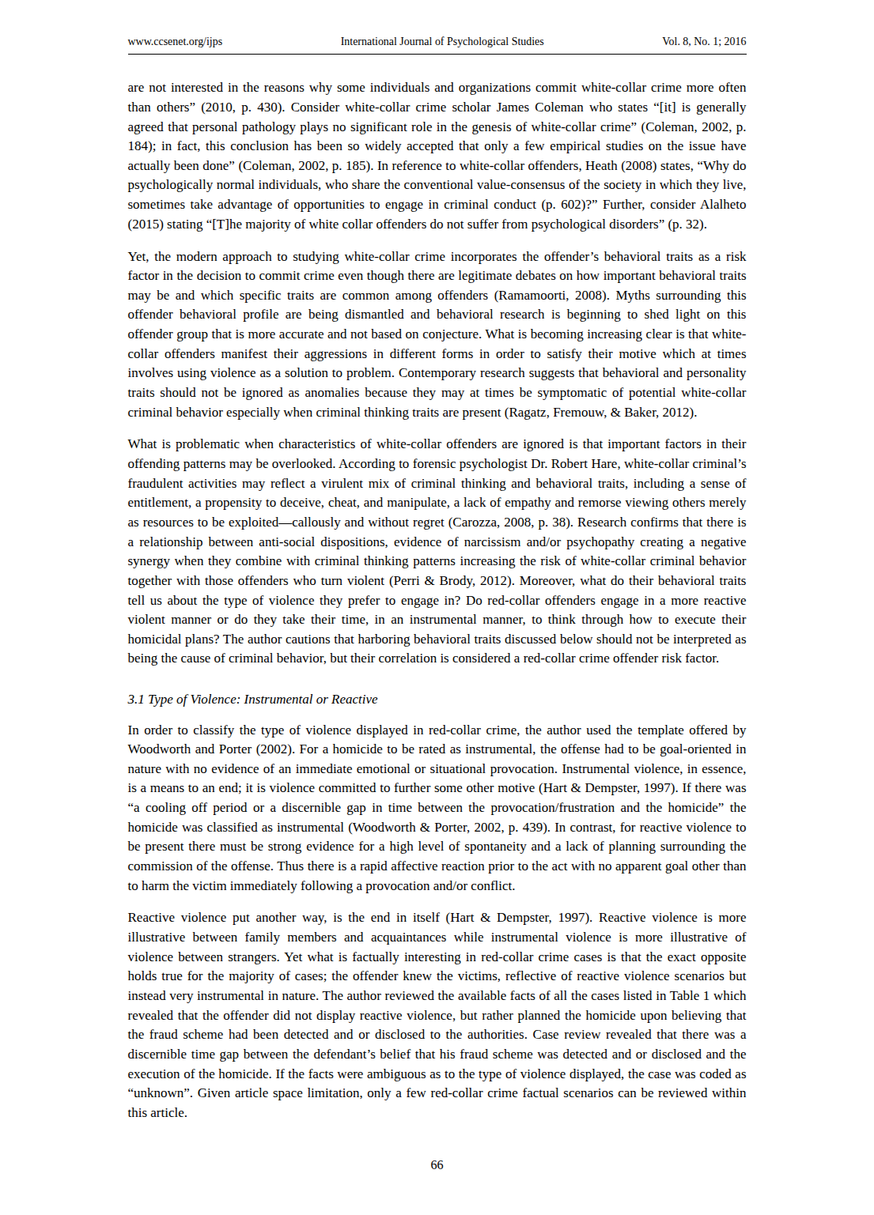www.ccsenet.org/ijps International Journal of Psychological Studies Vol. 8, No. 1; 2016
are not interested in the reasons why some individuals and organizations commit white-collar crime more often than others” (2010, p. 430). Consider white-collar crime scholar James Coleman who states “[it] is generally agreed that personal pathology plays no significant role in the genesis of white-collar crime” (Coleman, 2002, p. 184); in fact, this conclusion has been so widely accepted that only a few empirical studies on the issue have actually been done” (Coleman, 2002, p. 185). In reference to white-collar offenders, Heath (2008) states, “Why do psychologically normal individuals, who share the conventional value-consensus of the society in which they live, sometimes take advantage of opportunities to engage in criminal conduct (p. 602)?” Further, consider Alalheto (2015) stating “[T]he majority of white collar offenders do not suffer from psychological disorders” (p. 32).
Yet, the modern approach to studying white-collar crime incorporates the offender’s behavioral traits as a risk factor in the decision to commit crime even though there are legitimate debates on how important behavioral traits may be and which specific traits are common among offenders (Ramamoorti, 2008). Myths surrounding this offender behavioral profile are being dismantled and behavioral research is beginning to shed light on this offender group that is more accurate and not based on conjecture. What is becoming increasing clear is that white-collar offenders manifest their aggressions in different forms in order to satisfy their motive which at times involves using violence as a solution to problem. Contemporary research suggests that behavioral and personality traits should not be ignored as anomalies because they may at times be symptomatic of potential white-collar criminal behavior especially when criminal thinking traits are present (Ragatz, Fremouw, & Baker, 2012).
What is problematic when characteristics of white-collar offenders are ignored is that important factors in their offending patterns may be overlooked. According to forensic psychologist Dr. Robert Hare, white-collar criminal’s fraudulent activities may reflect a virulent mix of criminal thinking and behavioral traits, including a sense of entitlement, a propensity to deceive, cheat, and manipulate, a lack of empathy and remorse viewing others merely as resources to be exploited—callously and without regret (Carozza, 2008, p. 38). Research confirms that there is a relationship between anti-social dispositions, evidence of narcissism and/or psychopathy creating a negative synergy when they combine with criminal thinking patterns increasing the risk of white-collar criminal behavior together with those offenders who turn violent (Perri & Brody, 2012). Moreover, what do their behavioral traits tell us about the type of violence they prefer to engage in? Do red-collar offenders engage in a more reactive violent manner or do they take their time, in an instrumental manner, to think through how to execute their homicidal plans? The author cautions that harboring behavioral traits discussed below should not be interpreted as being the cause of criminal behavior, but their correlation is considered a red-collar crime offender risk factor.
3.1 Type of Violence: Instrumental or Reactive
In order to classify the type of violence displayed in red-collar crime, the author used the template offered by Woodworth and Porter (2002). For a homicide to be rated as instrumental, the offense had to be goal-oriented in nature with no evidence of an immediate emotional or situational provocation. Instrumental violence, in essence, is a means to an end; it is violence committed to further some other motive (Hart & Dempster, 1997). If there was “a cooling off period or a discernible gap in time between the provocation/frustration and the homicide” the homicide was classified as instrumental (Woodworth & Porter, 2002, p. 439). In contrast, for reactive violence to be present there must be strong evidence for a high level of spontaneity and a lack of planning surrounding the commission of the offense. Thus there is a rapid affective reaction prior to the act with no apparent goal other than to harm the victim immediately following a provocation and/or conflict.
Reactive violence put another way, is the end in itself (Hart & Dempster, 1997). Reactive violence is more illustrative between family members and acquaintances while instrumental violence is more illustrative of violence between strangers. Yet what is factually interesting in red-collar crime cases is that the exact opposite holds true for the majority of cases; the offender knew the victims, reflective of reactive violence scenarios but instead very instrumental in nature. The author reviewed the available facts of all the cases listed in Table 1 which revealed that the offender did not display reactive violence, but rather planned the homicide upon believing that the fraud scheme had been detected and or disclosed to the authorities. Case review revealed that there was a discernible time gap between the defendant’s belief that his fraud scheme was detected and or disclosed and the execution of the homicide. If the facts were ambiguous as to the type of violence displayed, the case was coded as “unknown”. Given article space limitation, only a few red-collar crime factual scenarios can be reviewed within this article.
66